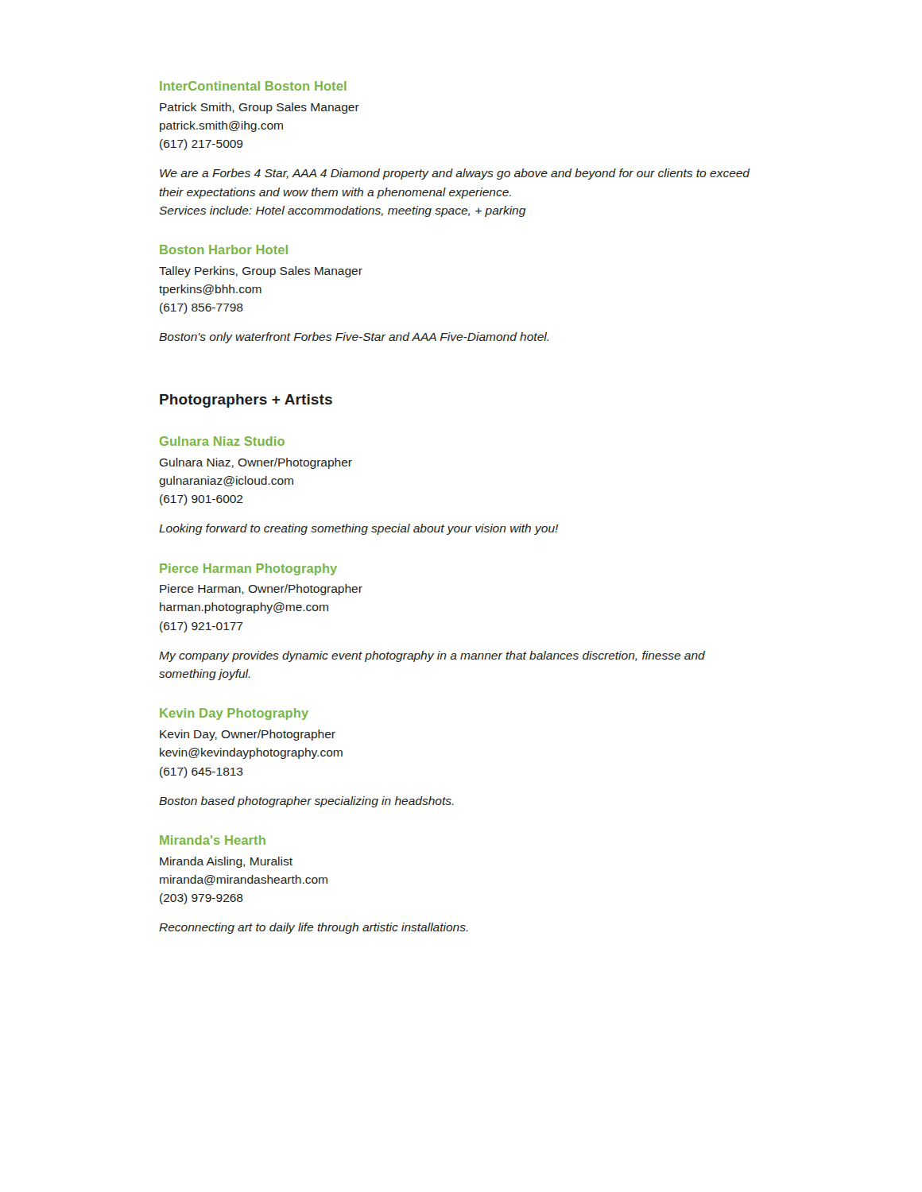InterContinental Boston Hotel
Patrick Smith, Group Sales Manager
patrick.smith@ihg.com
(617) 217-5009
We are a Forbes 4 Star, AAA 4 Diamond property and always go above and beyond for our clients to exceed their expectations and wow them with a phenomenal experience.
Services include: Hotel accommodations, meeting space, + parking
Boston Harbor Hotel
Talley Perkins, Group Sales Manager
tperkins@bhh.com
(617) 856-7798
Boston's only waterfront Forbes Five-Star and AAA Five-Diamond hotel.
Photographers + Artists
Gulnara Niaz Studio
Gulnara Niaz, Owner/Photographer
gulnaraniaz@icloud.com
(617) 901-6002
Looking forward to creating something special about your vision with you!
Pierce Harman Photography
Pierce Harman, Owner/Photographer
harman.photography@me.com
(617) 921-0177
My company provides dynamic event photography in a manner that balances discretion, finesse and something joyful.
Kevin Day Photography
Kevin Day, Owner/Photographer
kevin@kevindayphotography.com
(617) 645-1813
Boston based photographer specializing in headshots.
Miranda's Hearth
Miranda Aisling, Muralist
miranda@mirandashearth.com
(203) 979-9268
Reconnecting art to daily life through artistic installations.